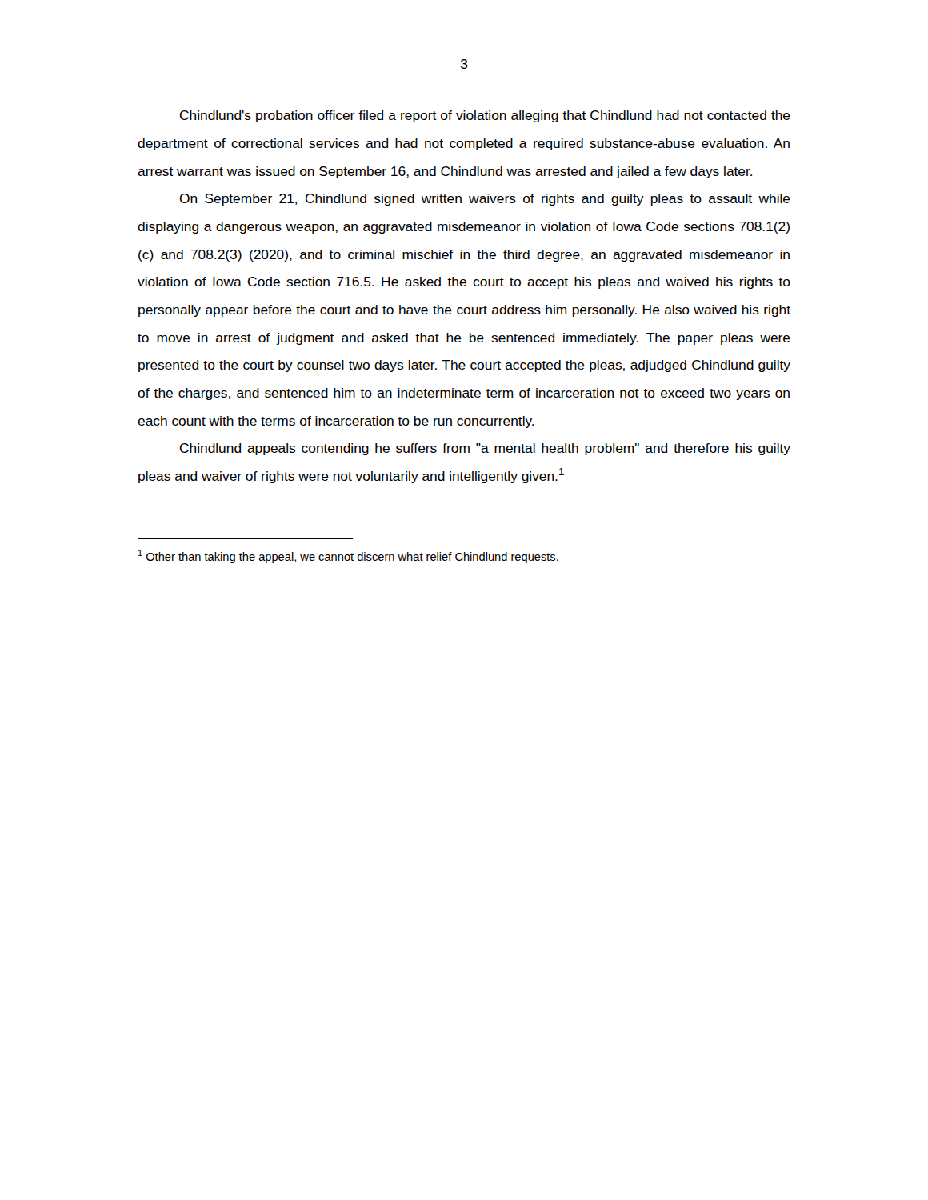3
Chindlund's probation officer filed a report of violation alleging that Chindlund had not contacted the department of correctional services and had not completed a required substance-abuse evaluation. An arrest warrant was issued on September 16, and Chindlund was arrested and jailed a few days later.
On September 21, Chindlund signed written waivers of rights and guilty pleas to assault while displaying a dangerous weapon, an aggravated misdemeanor in violation of Iowa Code sections 708.1(2)(c) and 708.2(3) (2020), and to criminal mischief in the third degree, an aggravated misdemeanor in violation of Iowa Code section 716.5. He asked the court to accept his pleas and waived his rights to personally appear before the court and to have the court address him personally. He also waived his right to move in arrest of judgment and asked that he be sentenced immediately. The paper pleas were presented to the court by counsel two days later. The court accepted the pleas, adjudged Chindlund guilty of the charges, and sentenced him to an indeterminate term of incarceration not to exceed two years on each count with the terms of incarceration to be run concurrently.
Chindlund appeals contending he suffers from "a mental health problem" and therefore his guilty pleas and waiver of rights were not voluntarily and intelligently given.1
1 Other than taking the appeal, we cannot discern what relief Chindlund requests.